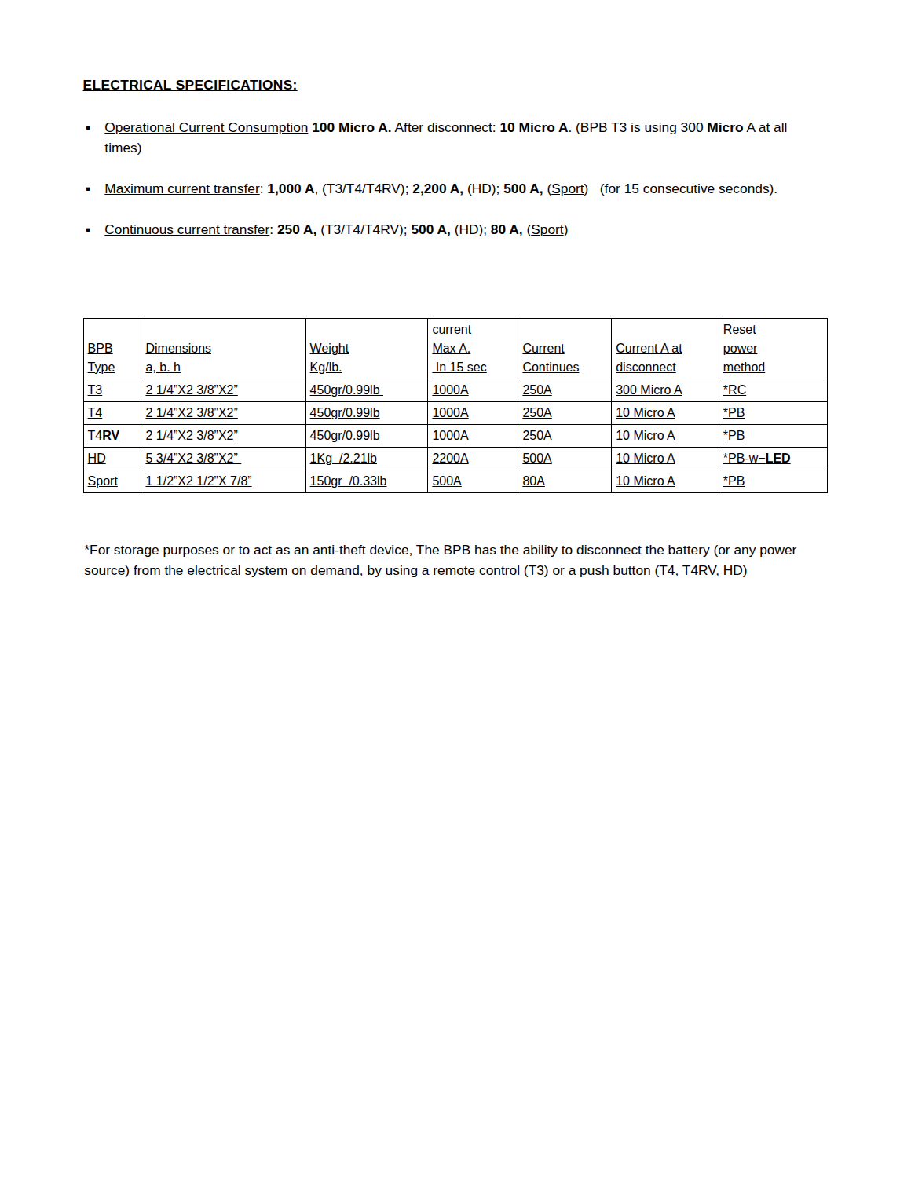ELECTRICAL SPECIFICATIONS:
Operational Current Consumption 100 Micro A. After disconnect: 10 Micro A. (BPB T3 is using 300 Micro A at all times)
Maximum current transfer: 1,000 A, (T3/T4/T4RV); 2,200 A, (HD); 500 A, (Sport) (for 15 consecutive seconds).
Continuous current transfer: 250 A, (T3/T4/T4RV); 500 A, (HD); 80 A, (Sport)
| BPB Type | Dimensions a, b. h | Weight Kg/lb. | current Max A. In 15 sec | Current Continues | Current A at disconnect | Reset power method |
| --- | --- | --- | --- | --- | --- | --- |
| T3 | 2 1/4”X2 3/8”X2” | 450gr/0.99lb | 1000A | 250A | 300 Micro A | *RC |
| T4 | 2 1/4”X2 3/8”X2” | 450gr/0.99lb | 1000A | 250A | 10 Micro A | *PB |
| T4 RV | 2 1/4”X2 3/8”X2” | 450gr/0.99lb | 1000A | 250A | 10 Micro A | *PB |
| HD | 5 3/4”X2 3/8”X2” | 1Kg /2.21lb | 2200A | 500A | 10 Micro A | *PB-w− LED |
| Sport | 1 1/2”X2 1/2”X 7/8” | 150gr /0.33lb | 500A | 80A | 10 Micro A | *PB |
*For storage purposes or to act as an anti-theft device, The BPB has the ability to disconnect the battery (or any power source) from the electrical system on demand, by using a remote control (T3) or a push button (T4, T4RV, HD)